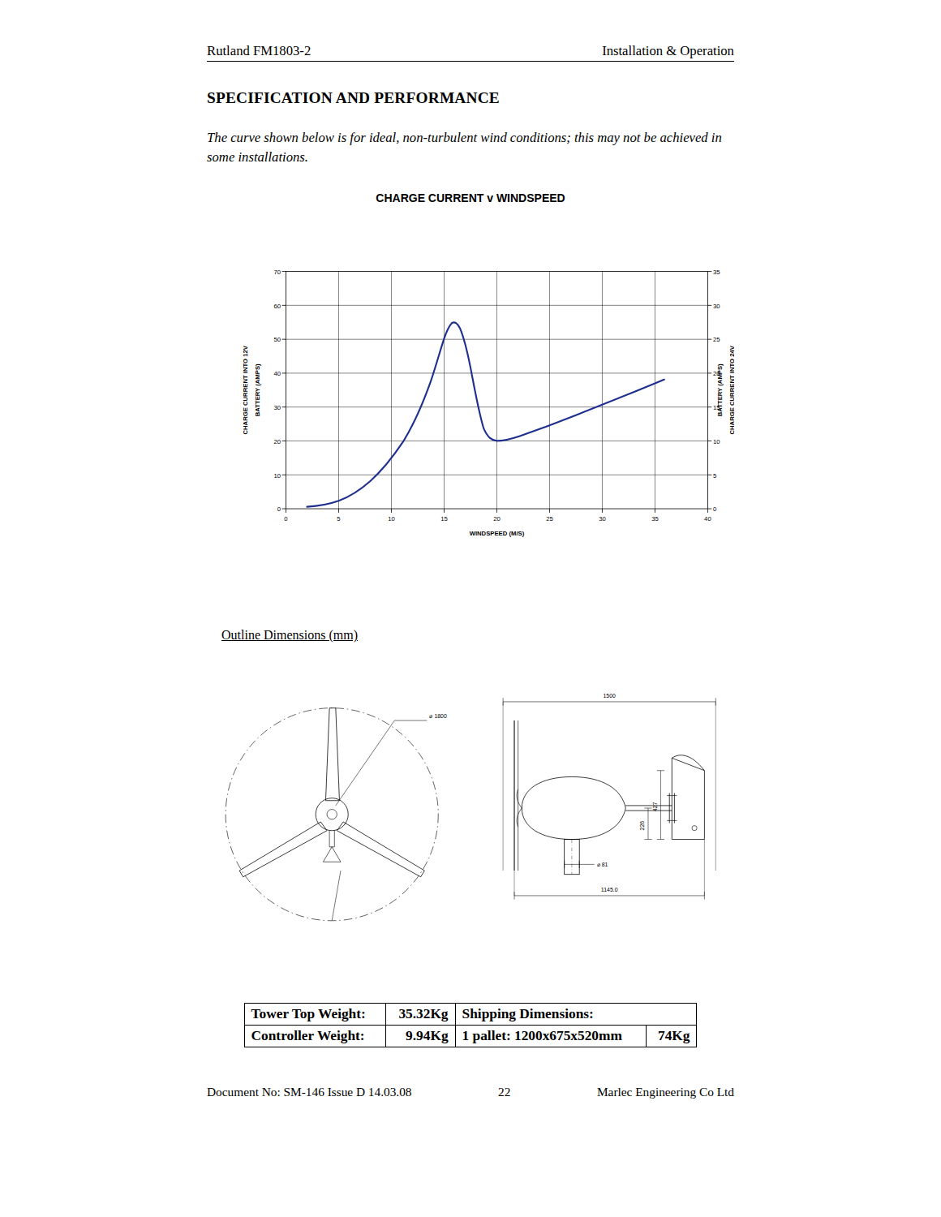Rutland FM1803-2 Installation & Operation
SPECIFICATION AND PERFORMANCE
The curve shown below is for ideal, non-turbulent wind conditions; this may not be achieved in some installations.
CHARGE CURRENT v WINDSPEED
0 10 20 30 40 50 60 70 0 5 10 15 20 25 30 35 0 5 10 15 20 25 30 35 40 WINDSPEED (M/S) CHARGE CURRENT INTO 12V BATTERY (AMPS) CHARGE CURRENT INTO 24V BATTERY (AMPS)
Outline Dimensions (mm)
⌀ 1800 1500 427 226 ⌀ 81 1145.0
| Tower Top Weight: | 35.32Kg | Shipping Dimensions: |
| Controller Weight: | 9.94Kg | 1 pallet: 1200x675x520mm | 74Kg |
Document No: SM-146 Issue D 14.03.08 22 Marlec Engineering Co Ltd